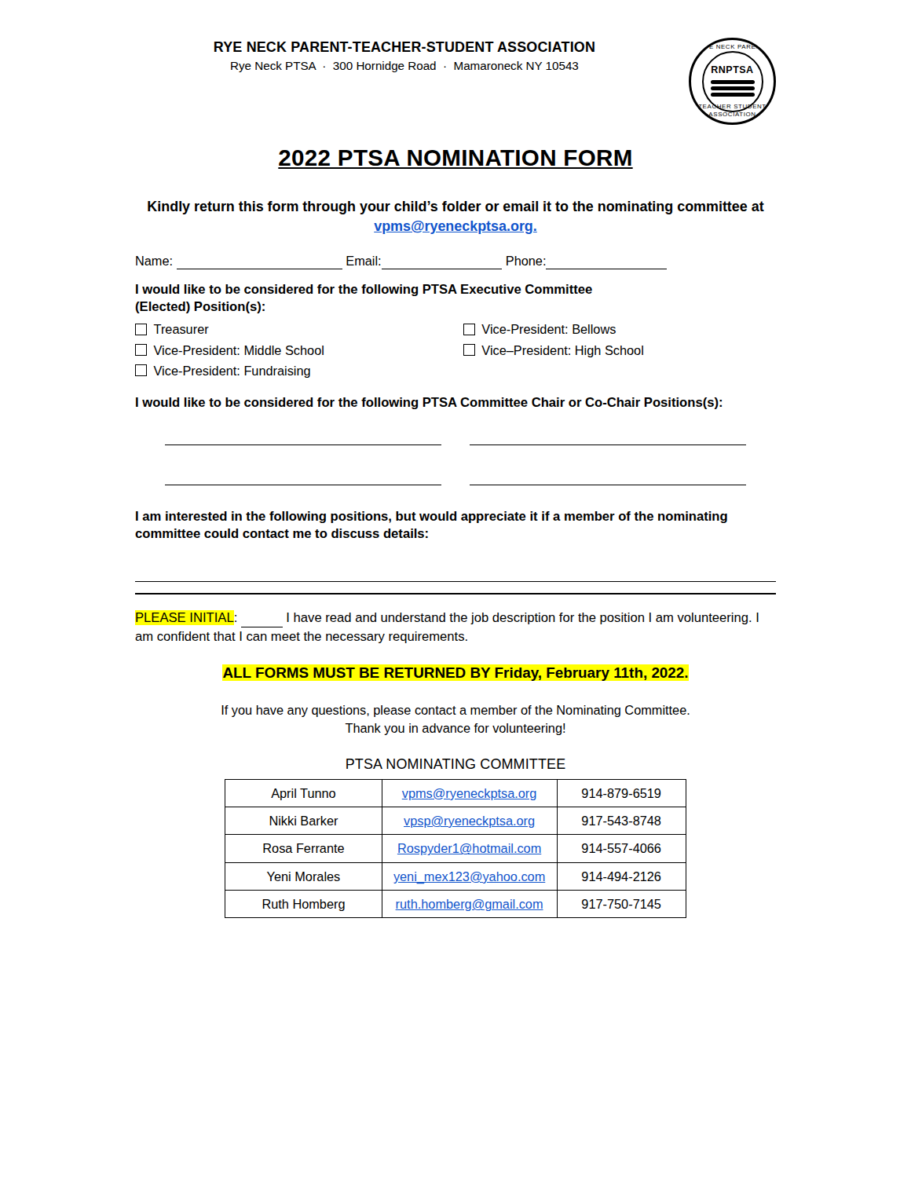RYE NECK PARENT-TEACHER-STUDENT ASSOCIATION
Rye Neck PTSA · 300 Hornidge Road · Mamaroneck NY 10543
RYE NECK PARENT
RNPTSA
TEACHER STUDENT ASSOCIATION
2022 PTSA NOMINATION FORM
Kindly return this form through your child’s folder or email it to the nominating committee at vpms@ryeneckptsa.org.
Name: Email: Phone:
I would like to be considered for the following PTSA Executive Committee
(Elected) Position(s):
Treasurer
Vice-President: Bellows
Vice-President: Middle School
Vice–President: High School
Vice-President: Fundraising
I would like to be considered for the following PTSA Committee Chair or Co-Chair Positions(s):
I am interested in the following positions, but would appreciate it if a member of the nominating committee could contact me to discuss details:
PLEASE INITIAL: I have read and understand the job description for the position I am volunteering. I am confident that I can meet the necessary requirements.
ALL FORMS MUST BE RETURNED BY Friday, February 11th, 2022.
If you have any questions, please contact a member of the Nominating Committee.
Thank you in advance for volunteering!
PTSA NOMINATING COMMITTEE
| April Tunno | vpms@ryeneckptsa.org | 914-879-6519 |
| Nikki Barker | vpsp@ryeneckptsa.org | 917-543-8748 |
| Rosa Ferrante | Rospyder1@hotmail.com | 914-557-4066 |
| Yeni Morales | yeni_mex123@yahoo.com | 914-494-2126 |
| Ruth Homberg | ruth.homberg@gmail.com | 917-750-7145 |